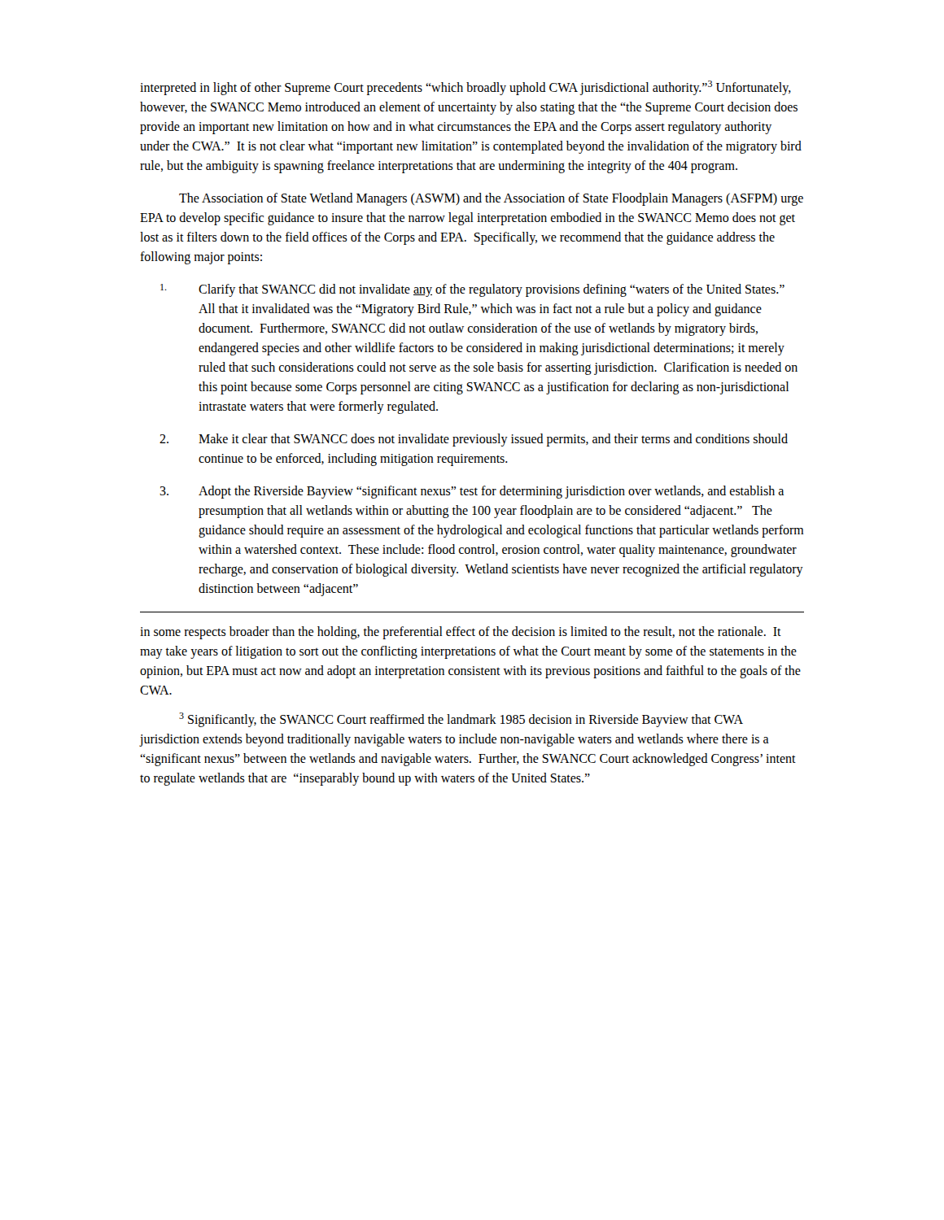interpreted in light of other Supreme Court precedents “which broadly uphold CWA jurisdictional authority.”3 Unfortunately, however, the SWANCC Memo introduced an element of uncertainty by also stating that the “the Supreme Court decision does provide an important new limitation on how and in what circumstances the EPA and the Corps assert regulatory authority under the CWA.” It is not clear what “important new limitation” is contemplated beyond the invalidation of the migratory bird rule, but the ambiguity is spawning freelance interpretations that are undermining the integrity of the 404 program.
The Association of State Wetland Managers (ASWM) and the Association of State Floodplain Managers (ASFPM) urge EPA to develop specific guidance to insure that the narrow legal interpretation embodied in the SWANCC Memo does not get lost as it filters down to the field offices of the Corps and EPA. Specifically, we recommend that the guidance address the following major points:
Clarify that SWANCC did not invalidate any of the regulatory provisions defining “waters of the United States.” All that it invalidated was the “Migratory Bird Rule,” which was in fact not a rule but a policy and guidance document. Furthermore, SWANCC did not outlaw consideration of the use of wetlands by migratory birds, endangered species and other wildlife factors to be considered in making jurisdictional determinations; it merely ruled that such considerations could not serve as the sole basis for asserting jurisdiction. Clarification is needed on this point because some Corps personnel are citing SWANCC as a justification for declaring as non-jurisdictional intrastate waters that were formerly regulated.
Make it clear that SWANCC does not invalidate previously issued permits, and their terms and conditions should continue to be enforced, including mitigation requirements.
Adopt the Riverside Bayview “significant nexus” test for determining jurisdiction over wetlands, and establish a presumption that all wetlands within or abutting the 100 year floodplain are to be considered “adjacent.” The guidance should require an assessment of the hydrological and ecological functions that particular wetlands perform within a watershed context. These include: flood control, erosion control, water quality maintenance, groundwater recharge, and conservation of biological diversity. Wetland scientists have never recognized the artificial regulatory distinction between “adjacent”
in some respects broader than the holding, the preferential effect of the decision is limited to the result, not the rationale. It may take years of litigation to sort out the conflicting interpretations of what the Court meant by some of the statements in the opinion, but EPA must act now and adopt an interpretation consistent with its previous positions and faithful to the goals of the CWA.
3 Significantly, the SWANCC Court reaffirmed the landmark 1985 decision in Riverside Bayview that CWA jurisdiction extends beyond traditionally navigable waters to include non-navigable waters and wetlands where there is a “significant nexus” between the wetlands and navigable waters. Further, the SWANCC Court acknowledged Congress’ intent to regulate wetlands that are “inseparably bound up with waters of the United States.”